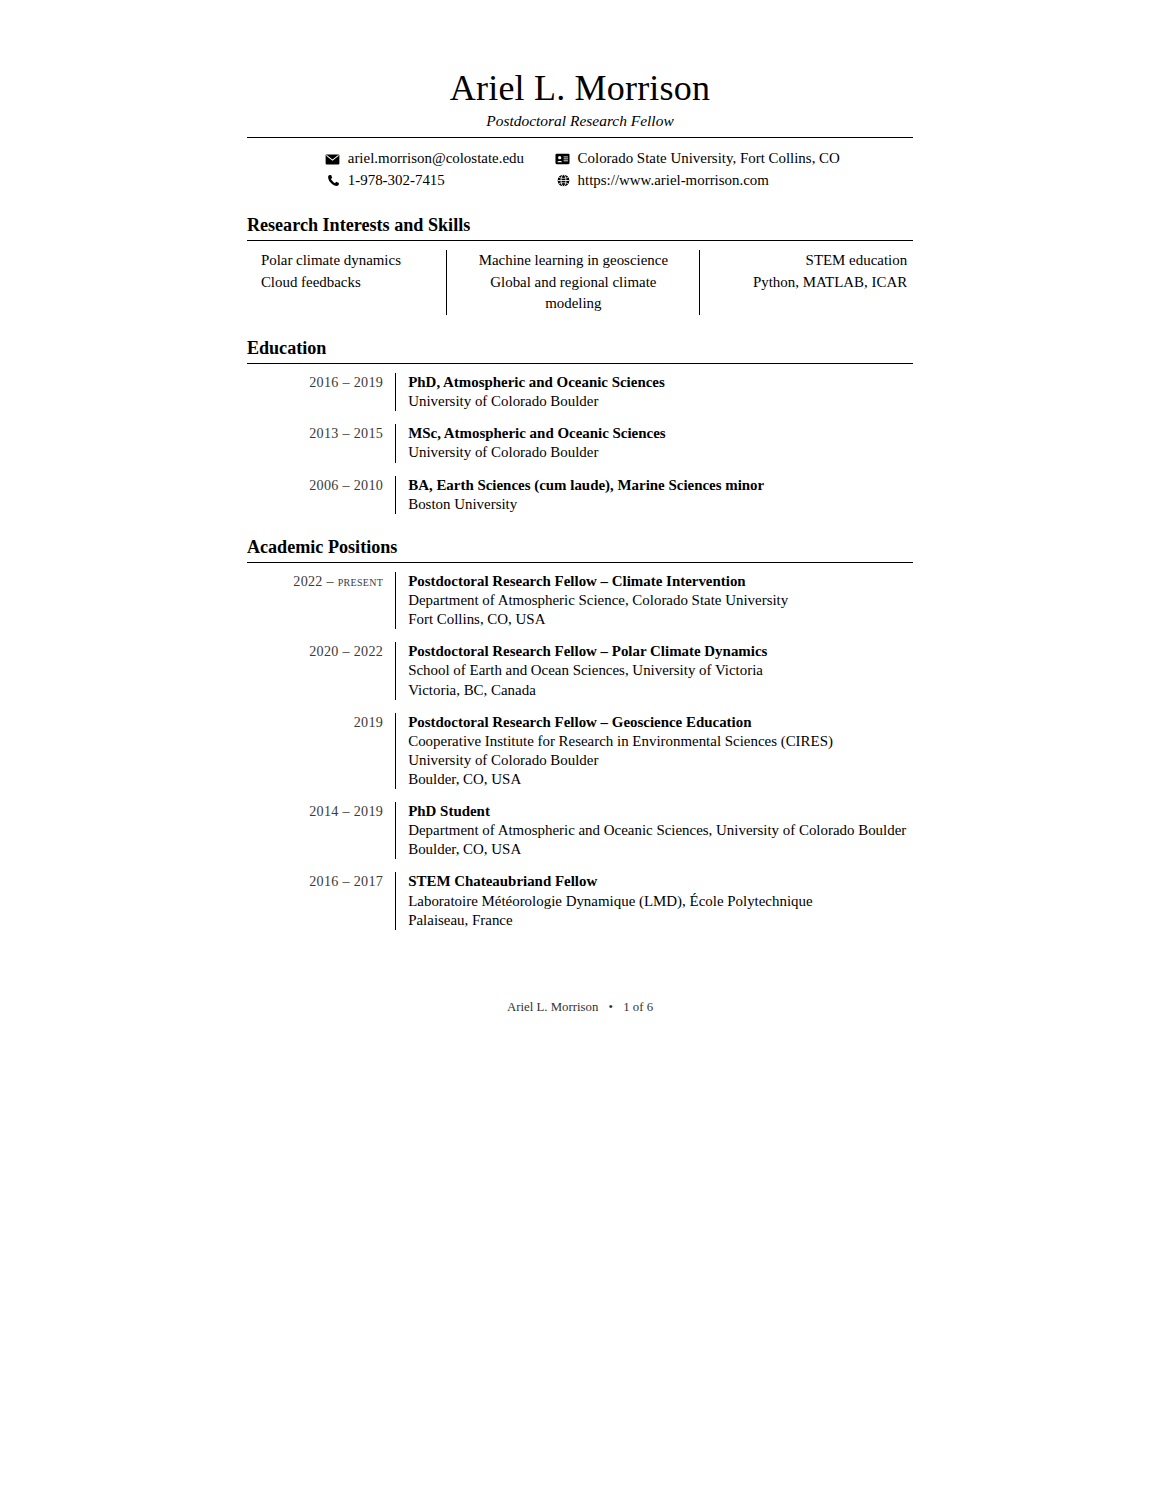Ariel L. Morrison
Postdoctoral Research Fellow
| | ariel.morrison@colostate.edu | | Colorado State University, Fort Collins, CO |
| | 1-978-302-7415 | | https://www.ariel-morrison.com |
Research Interests and Skills
| Polar climate dynamics Cloud feedbacks | Machine learning in geoscience Global and regional climate modeling | STEM education Python, MATLAB, ICAR |
Education
| 2016 – 2019 | PhD, Atmospheric and Oceanic Sciences University of Colorado Boulder |
| 2013 – 2015 | MSc, Atmospheric and Oceanic Sciences University of Colorado Boulder |
| 2006 – 2010 | BA, Earth Sciences (cum laude), Marine Sciences minor Boston University |
Academic Positions
| 2022 – present | Postdoctoral Research Fellow – Climate Intervention Department of Atmospheric Science, Colorado State University Fort Collins, CO, USA |
| 2020 – 2022 | Postdoctoral Research Fellow – Polar Climate Dynamics School of Earth and Ocean Sciences, University of Victoria Victoria, BC, Canada |
| 2019 | Postdoctoral Research Fellow – Geoscience Education Cooperative Institute for Research in Environmental Sciences (CIRES) University of Colorado Boulder Boulder, CO, USA |
| 2014 – 2019 | PhD Student Department of Atmospheric and Oceanic Sciences, University of Colorado Boulder Boulder, CO, USA |
| 2016 – 2017 | STEM Chateaubriand Fellow Laboratoire Météorologie Dynamique (LMD), École Polytechnique Palaiseau, France |
Ariel L. Morrison • 1 of 6